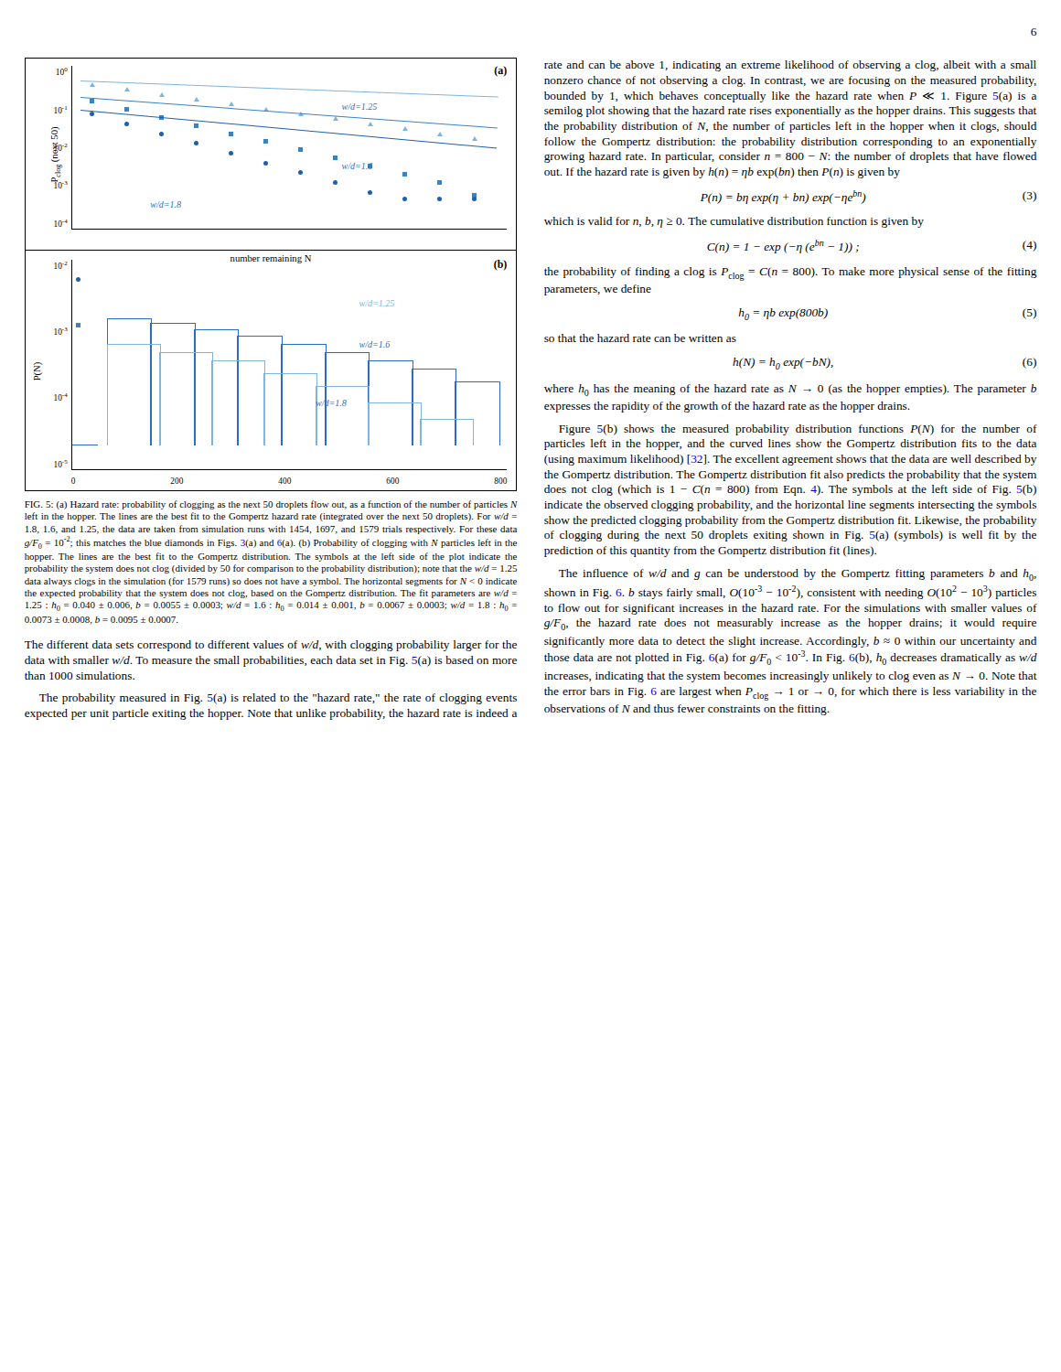6
(a) Pclog (next 50)
100 10-1 10-2 10-3 10-4
w/d=1.25 w/d=1.6 w/d=1.8
(b) P(N)
10-2 10-3 10-4 10-5
w/d=1.25 w/d=1.6 w/d=1.8
0200400600800
number remaining N
FIG. 5: (a) Hazard rate: probability of clogging as the next 50 droplets flow out, as a function of the number of particles N left in the hopper. The lines are the best fit to the Gompertz hazard rate (integrated over the next 50 droplets). For w/d = 1.8, 1.6, and 1.25, the data are taken from simulation runs with 1454, 1697, and 1579 trials respectively. For these data g/F0 = 10-2; this matches the blue diamonds in Figs. 3(a) and 6(a). (b) Probability of clogging with N particles left in the hopper. The lines are the best fit to the Gompertz distribution. The symbols at the left side of the plot indicate the probability the system does not clog (divided by 50 for comparison to the probability distribution); note that the w/d = 1.25 data always clogs in the simulation (for 1579 runs) so does not have a symbol. The horizontal segments for N < 0 indicate the expected probability that the system does not clog, based on the Gompertz distribution. The fit parameters are w/d = 1.25 : h0 = 0.040 ± 0.006, b = 0.0055 ± 0.0003; w/d = 1.6 : h0 = 0.014 ± 0.001, b = 0.0067 ± 0.0003; w/d = 1.8 : h0 = 0.0073 ± 0.0008, b = 0.0095 ± 0.0007.
The different data sets correspond to different values of w/d, with clogging probability larger for the data with smaller w/d. To measure the small probabilities, each data set in Fig. 5(a) is based on more than 1000 simulations.
The probability measured in Fig. 5(a) is related to the "hazard rate," the rate of clogging events expected per unit particle exiting the hopper. Note that unlike probability, the hazard rate is indeed a rate and can be above 1, indicating an extreme likelihood of observing a clog, albeit with a small nonzero chance of not observing a clog. In contrast, we are focusing on the measured probability, bounded by 1, which behaves conceptually like the hazard rate when P ≪ 1. Figure 5(a) is a semilog plot showing that the hazard rate rises exponentially as the hopper drains. This suggests that the probability distribution of N, the number of particles left in the hopper when it clogs, should follow the Gompertz distribution: the probability distribution corresponding to an exponentially growing hazard rate. In particular, consider n = 800 − N: the number of droplets that have flowed out. If the hazard rate is given by h(n) = ηb exp(bn) then P(n) is given by
P(n) = bη exp(η + bn) exp(−ηebn) (3)
which is valid for n, b, η ≥ 0. The cumulative distribution function is given by
C(n) = 1 − exp (−η (ebn − 1)) ; (4)
the probability of finding a clog is Pclog = C(n = 800). To make more physical sense of the fitting parameters, we define
h0 = ηb exp(800b) (5)
so that the hazard rate can be written as
h(N) = h0 exp(−bN), (6)
where h0 has the meaning of the hazard rate as N → 0 (as the hopper empties). The parameter b expresses the rapidity of the growth of the hazard rate as the hopper drains.
Figure 5(b) shows the measured probability distribution functions P(N) for the number of particles left in the hopper, and the curved lines show the Gompertz distribution fits to the data (using maximum likelihood) [32]. The excellent agreement shows that the data are well described by the Gompertz distribution. The Gompertz distribution fit also predicts the probability that the system does not clog (which is 1 − C(n = 800) from Eqn. 4). The symbols at the left side of Fig. 5(b) indicate the observed clogging probability, and the horizontal line segments intersecting the symbols show the predicted clogging probability from the Gompertz distribution fit. Likewise, the probability of clogging during the next 50 droplets exiting shown in Fig. 5(a) (symbols) is well fit by the prediction of this quantity from the Gompertz distribution fit (lines).
The influence of w/d and g can be understood by the Gompertz fitting parameters b and h0, shown in Fig. 6. b stays fairly small, O(10-3 − 10-2), consistent with needing O(102 − 103) particles to flow out for significant increases in the hazard rate. For the simulations with smaller values of g/F0, the hazard rate does not measurably increase as the hopper drains; it would require significantly more data to detect the slight increase. Accordingly, b ≈ 0 within our uncertainty and those data are not plotted in Fig. 6(a) for g/F0 < 10-3. In Fig. 6(b), h0 decreases dramatically as w/d increases, indicating that the system becomes increasingly unlikely to clog even as N → 0. Note that the error bars in Fig. 6 are largest when Pclog → 1 or → 0, for which there is less variability in the observations of N and thus fewer constraints on the fitting.